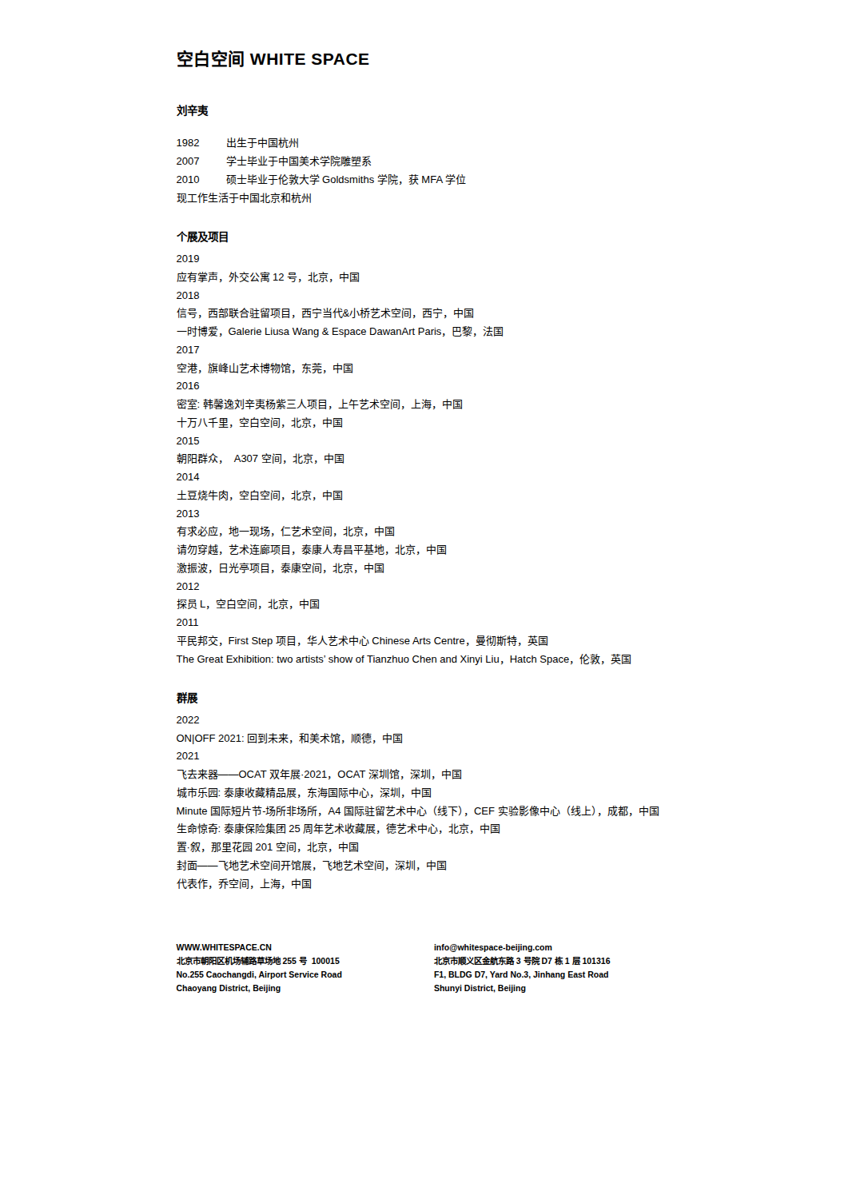空白空间 WHITE SPACE
刘辛夷
1982 出生于中国杭州
2007 学士毕业于中国美术学院雕塑系
2010 硕士毕业于伦敦大学 Goldsmiths 学院，获 MFA 学位
现工作生活于中国北京和杭州
个展及项目
2019
应有掌声，外交公寓 12 号，北京，中国
2018
信号，西部联合驻留项目，西宁当代&小桥艺术空间，西宁，中国
一时博爱，Galerie Liusa Wang & Espace DawanArt Paris，巴黎，法国
2017
空港，旗峰山艺术博物馆，东莞，中国
2016
密室: 韩馨逸刘辛夷杨紫三人项目，上午艺术空间，上海，中国
十万八千里，空白空间，北京，中国
2015
朝阳群众， A307 空间，北京，中国
2014
土豆烧牛肉，空白空间，北京，中国
2013
有求必应，地一现场，仁艺术空间，北京，中国
请勿穿越，艺术连廊项目，泰康人寿昌平基地，北京，中国
激振波，日光亭项目，泰康空间，北京，中国
2012
探员 L，空白空间，北京，中国
2011
平民邦交，First Step 项目，华人艺术中心 Chinese Arts Centre，曼彻斯特，英国
The Great Exhibition: two artists’ show of Tianzhuo Chen and Xinyi Liu，Hatch Space，伦敦，英国
群展
2022
ON|OFF 2021: 回到未来，和美术馆，顺德，中国
2021
飞去来器——OCAT 双年展·2021，OCAT 深圳馆，深圳，中国
城市乐园: 泰康收藏精品展，东海国际中心，深圳，中国
Minute 国际短片节-场所非场所，A4 国际驻留艺术中心（线下），CEF 实验影像中心（线上），成都，中国
生命惊奇: 泰康保险集团 25 周年艺术收藏展，德艺术中心，北京，中国
置·叙，那里花园 201 空间，北京，中国
封面——飞地艺术空间开馆展，飞地艺术空间，深圳，中国
代表作，乔空间，上海，中国
WWW.WHITESPACE.CN
北京市朝阳区机场辅路草场地 255 号 100015
No.255 Caochangdi, Airport Service Road
Chaoyang District, Beijing
info@whitespace-beijing.com
北京市顺义区金航东路 3 号院 D7 栋 1 层 101316
F1, BLDG D7, Yard No.3, Jinhang East Road
Shunyi District, Beijing